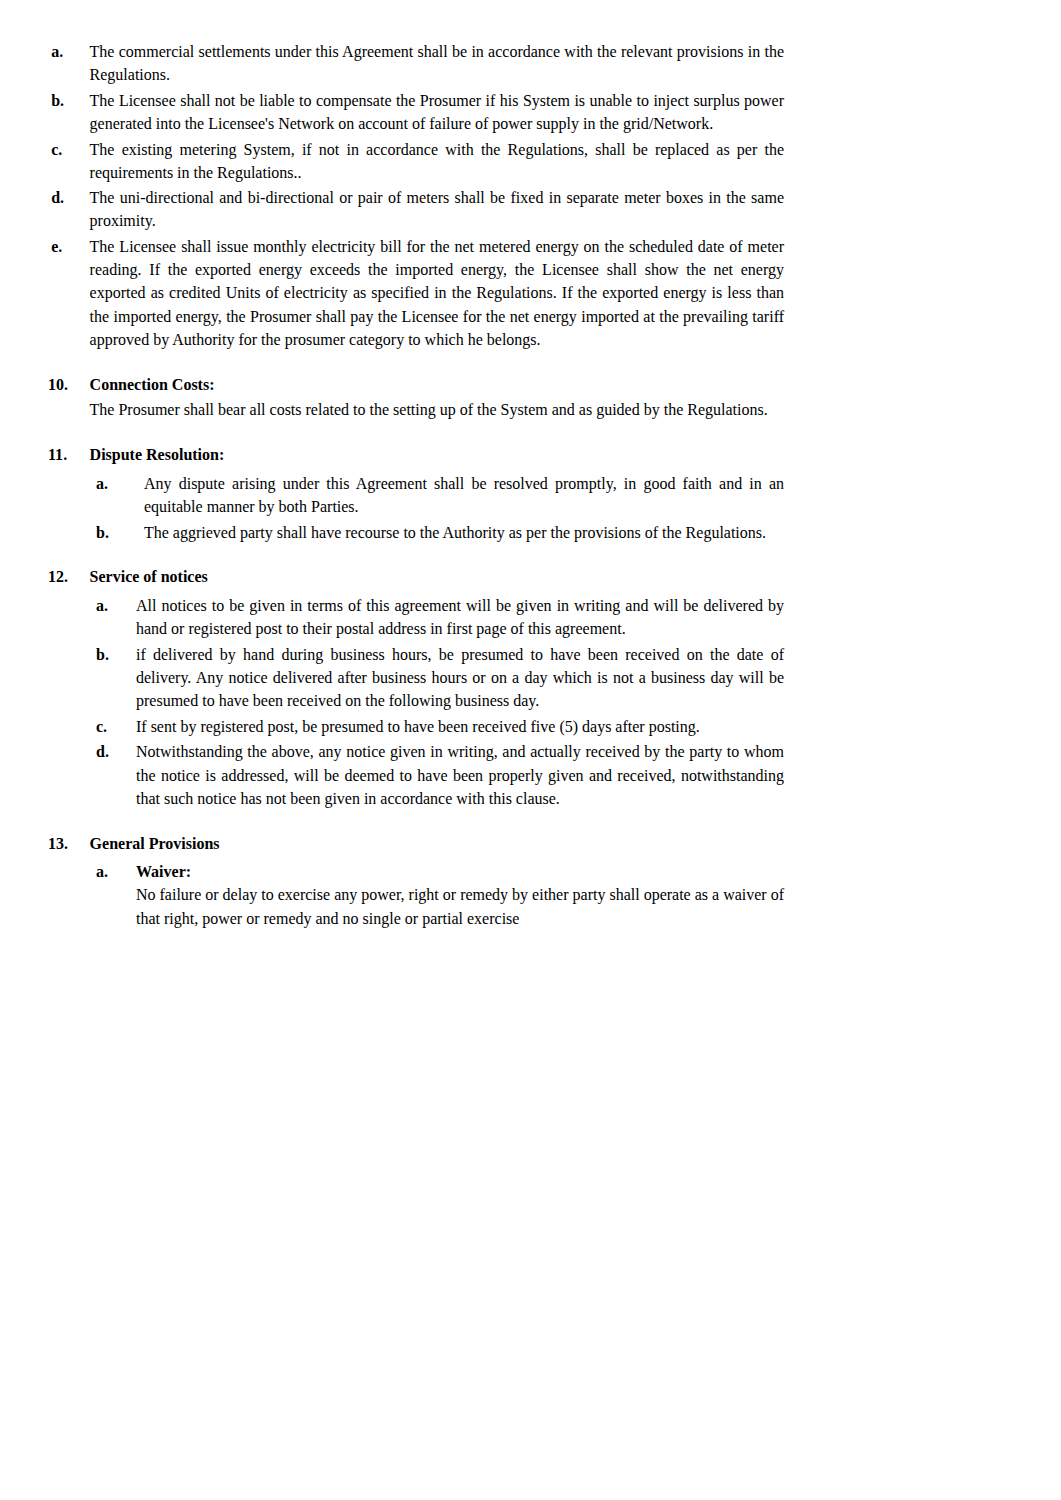The commercial settlements under this Agreement shall be in accordance with the relevant provisions in the Regulations.
The Licensee shall not be liable to compensate the Prosumer if his System is unable to inject surplus power generated into the Licensee's Network on account of failure of power supply in the grid/Network.
The existing metering System, if not in accordance with the Regulations, shall be replaced as per the requirements in the Regulations..
The uni-directional and bi-directional or pair of meters shall be fixed in separate meter boxes in the same proximity.
The Licensee shall issue monthly electricity bill for the net metered energy on the scheduled date of meter reading. If the exported energy exceeds the imported energy, the Licensee shall show the net energy exported as credited Units of electricity as specified in the Regulations. If the exported energy is less than the imported energy, the Prosumer shall pay the Licensee for the net energy imported at the prevailing tariff approved by Authority for the prosumer category to which he belongs.
Connection Costs:
The Prosumer shall bear all costs related to the setting up of the System and as guided by the Regulations.
Dispute Resolution:
Any dispute arising under this Agreement shall be resolved promptly, in good faith and in an equitable manner by both Parties.
The aggrieved party shall have recourse to the Authority as per the provisions of the Regulations.
Service of notices
All notices to be given in terms of this agreement will be given in writing and will be delivered by hand or registered post to their postal address in first page of this agreement.
if delivered by hand during business hours, be presumed to have been received on the date of delivery. Any notice delivered after business hours or on a day which is not a business day will be presumed to have been received on the following business day.
If sent by registered post, be presumed to have been received five (5) days after posting.
Notwithstanding the above, any notice given in writing, and actually received by the party to whom the notice is addressed, will be deemed to have been properly given and received, notwithstanding that such notice has not been given in accordance with this clause.
General Provisions
Waiver:
No failure or delay to exercise any power, right or remedy by either party shall operate as a waiver of that right, power or remedy and no single or partial exercise